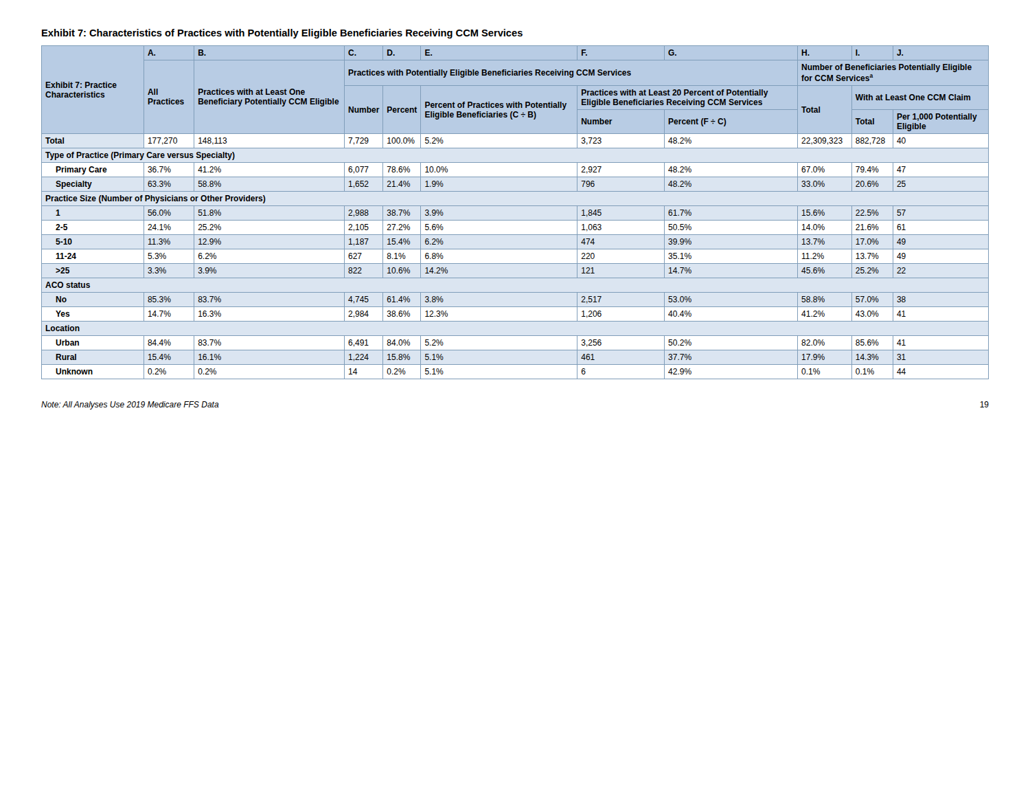Exhibit 7: Characteristics of Practices with Potentially Eligible Beneficiaries Receiving CCM Services
| Exhibit 7: Practice Characteristics | A. | B. | C. | D. | E. | F. | G. | H. | I. | J. |
| --- | --- | --- | --- | --- | --- | --- | --- | --- | --- | --- |
| All Practices | Practices with at Least One Beneficiary Potentially CCM Eligible | Practices with Potentially Eligible Beneficiaries Receiving CCM Services | Number of Beneficiaries Potentially Eligible for CCM Services a |
| Number | Percent | Percent of Practices with Potentially Eligible Beneficiaries (C ÷ B) | Practices with at Least 20 Percent of Potentially Eligible Beneficiaries Receiving CCM Services | Total | With at Least One CCM Claim |
| Number | Percent (F ÷ C) | Total | Per 1,000 Potentially Eligible |
| Total | 177,270 | 148,113 | 7,729 | 100.0% | 5.2% | 3,723 | 48.2% | 22,309,323 | 882,728 | 40 |
| Type of Practice (Primary Care versus Specialty) |
| Primary Care | 36.7% | 41.2% | 6,077 | 78.6% | 10.0% | 2,927 | 48.2% | 67.0% | 79.4% | 47 |
| Specialty | 63.3% | 58.8% | 1,652 | 21.4% | 1.9% | 796 | 48.2% | 33.0% | 20.6% | 25 |
| Practice Size (Number of Physicians or Other Providers) |
| 1 | 56.0% | 51.8% | 2,988 | 38.7% | 3.9% | 1,845 | 61.7% | 15.6% | 22.5% | 57 |
| 2-5 | 24.1% | 25.2% | 2,105 | 27.2% | 5.6% | 1,063 | 50.5% | 14.0% | 21.6% | 61 |
| 5-10 | 11.3% | 12.9% | 1,187 | 15.4% | 6.2% | 474 | 39.9% | 13.7% | 17.0% | 49 |
| 11-24 | 5.3% | 6.2% | 627 | 8.1% | 6.8% | 220 | 35.1% | 11.2% | 13.7% | 49 |
| >25 | 3.3% | 3.9% | 822 | 10.6% | 14.2% | 121 | 14.7% | 45.6% | 25.2% | 22 |
| ACO status |
| No | 85.3% | 83.7% | 4,745 | 61.4% | 3.8% | 2,517 | 53.0% | 58.8% | 57.0% | 38 |
| Yes | 14.7% | 16.3% | 2,984 | 38.6% | 12.3% | 1,206 | 40.4% | 41.2% | 43.0% | 41 |
| Location |
| Urban | 84.4% | 83.7% | 6,491 | 84.0% | 5.2% | 3,256 | 50.2% | 82.0% | 85.6% | 41 |
| Rural | 15.4% | 16.1% | 1,224 | 15.8% | 5.1% | 461 | 37.7% | 17.9% | 14.3% | 31 |
| Unknown | 0.2% | 0.2% | 14 | 0.2% | 5.1% | 6 | 42.9% | 0.1% | 0.1% | 44 |
Note: All Analyses Use 2019 Medicare FFS Data 19